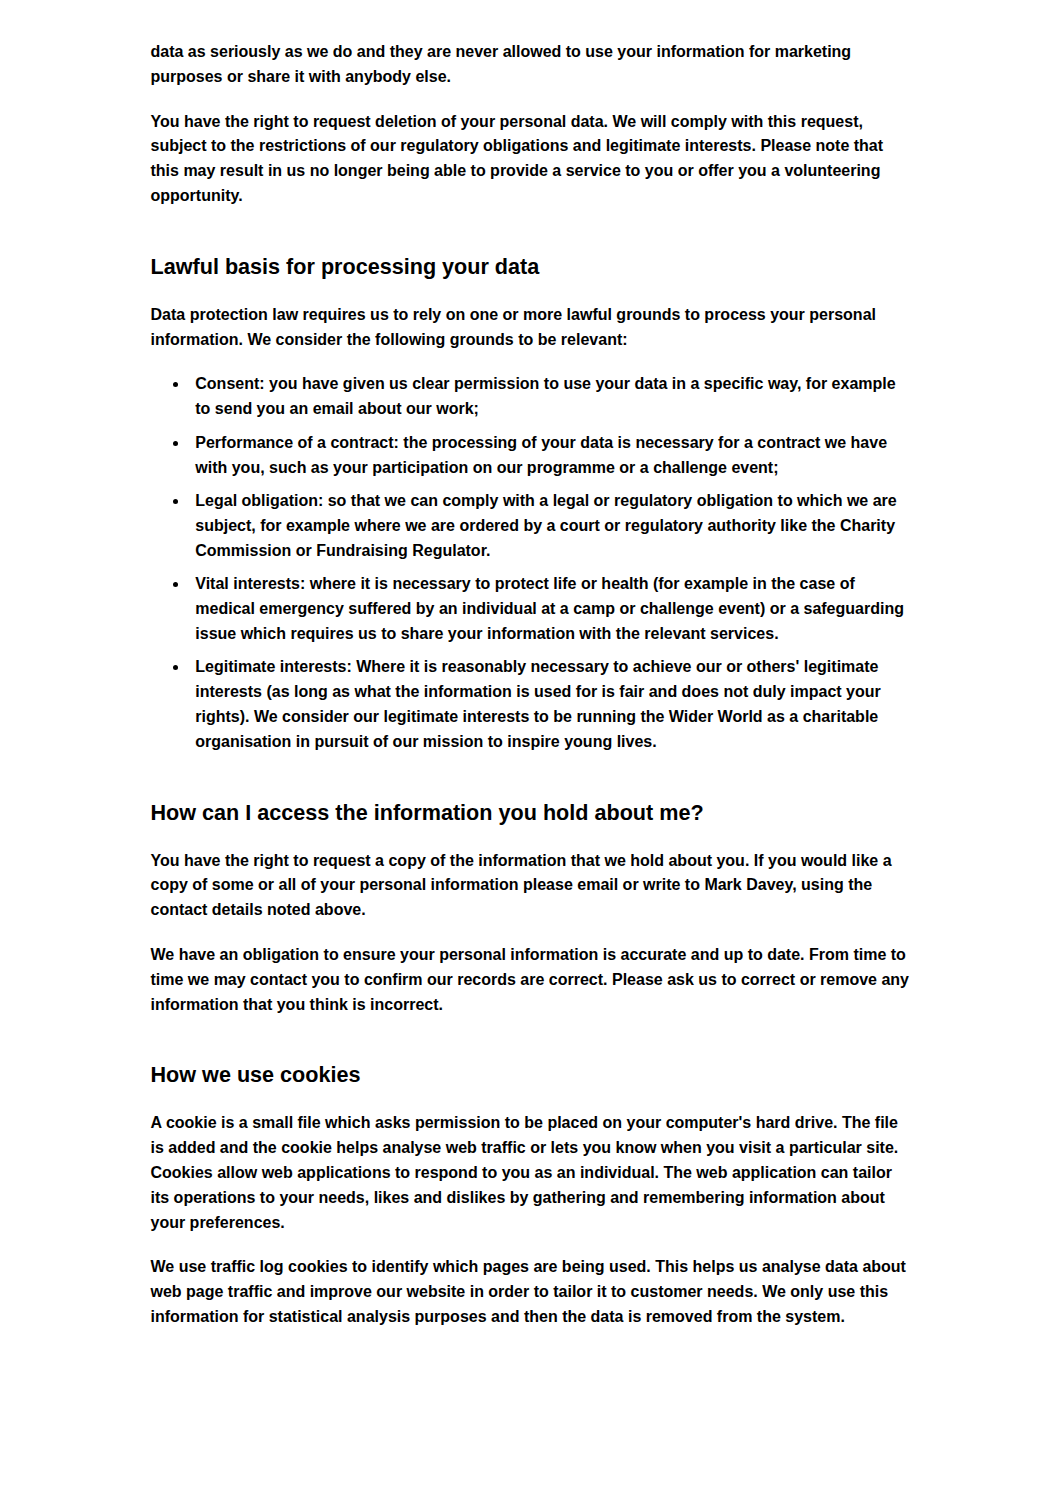data as seriously as we do and they are never allowed to use your information for marketing purposes or share it with anybody else.
You have the right to request deletion of your personal data. We will comply with this request, subject to the restrictions of our regulatory obligations and legitimate interests. Please note that this may result in us no longer being able to provide a service to you or offer you a volunteering opportunity.
Lawful basis for processing your data
Data protection law requires us to rely on one or more lawful grounds to process your personal information. We consider the following grounds to be relevant:
Consent: you have given us clear permission to use your data in a specific way, for example to send you an email about our work;
Performance of a contract: the processing of your data is necessary for a contract we have with you, such as your participation on our programme or a challenge event;
Legal obligation: so that we can comply with a legal or regulatory obligation to which we are subject, for example where we are ordered by a court or regulatory authority like the Charity Commission or Fundraising Regulator.
Vital interests: where it is necessary to protect life or health (for example in the case of medical emergency suffered by an individual at a camp or challenge event) or a safeguarding issue which requires us to share your information with the relevant services.
Legitimate interests: Where it is reasonably necessary to achieve our or others' legitimate interests (as long as what the information is used for is fair and does not duly impact your rights). We consider our legitimate interests to be running the Wider World as a charitable organisation in pursuit of our mission to inspire young lives.
How can I access the information you hold about me?
You have the right to request a copy of the information that we hold about you. If you would like a copy of some or all of your personal information please email or write to Mark Davey, using the contact details noted above.
We have an obligation to ensure your personal information is accurate and up to date. From time to time we may contact you to confirm our records are correct. Please ask us to correct or remove any information that you think is incorrect.
How we use cookies
A cookie is a small file which asks permission to be placed on your computer's hard drive. The file is added and the cookie helps analyse web traffic or lets you know when you visit a particular site. Cookies allow web applications to respond to you as an individual. The web application can tailor its operations to your needs, likes and dislikes by gathering and remembering information about your preferences.
We use traffic log cookies to identify which pages are being used. This helps us analyse data about web page traffic and improve our website in order to tailor it to customer needs. We only use this information for statistical analysis purposes and then the data is removed from the system.